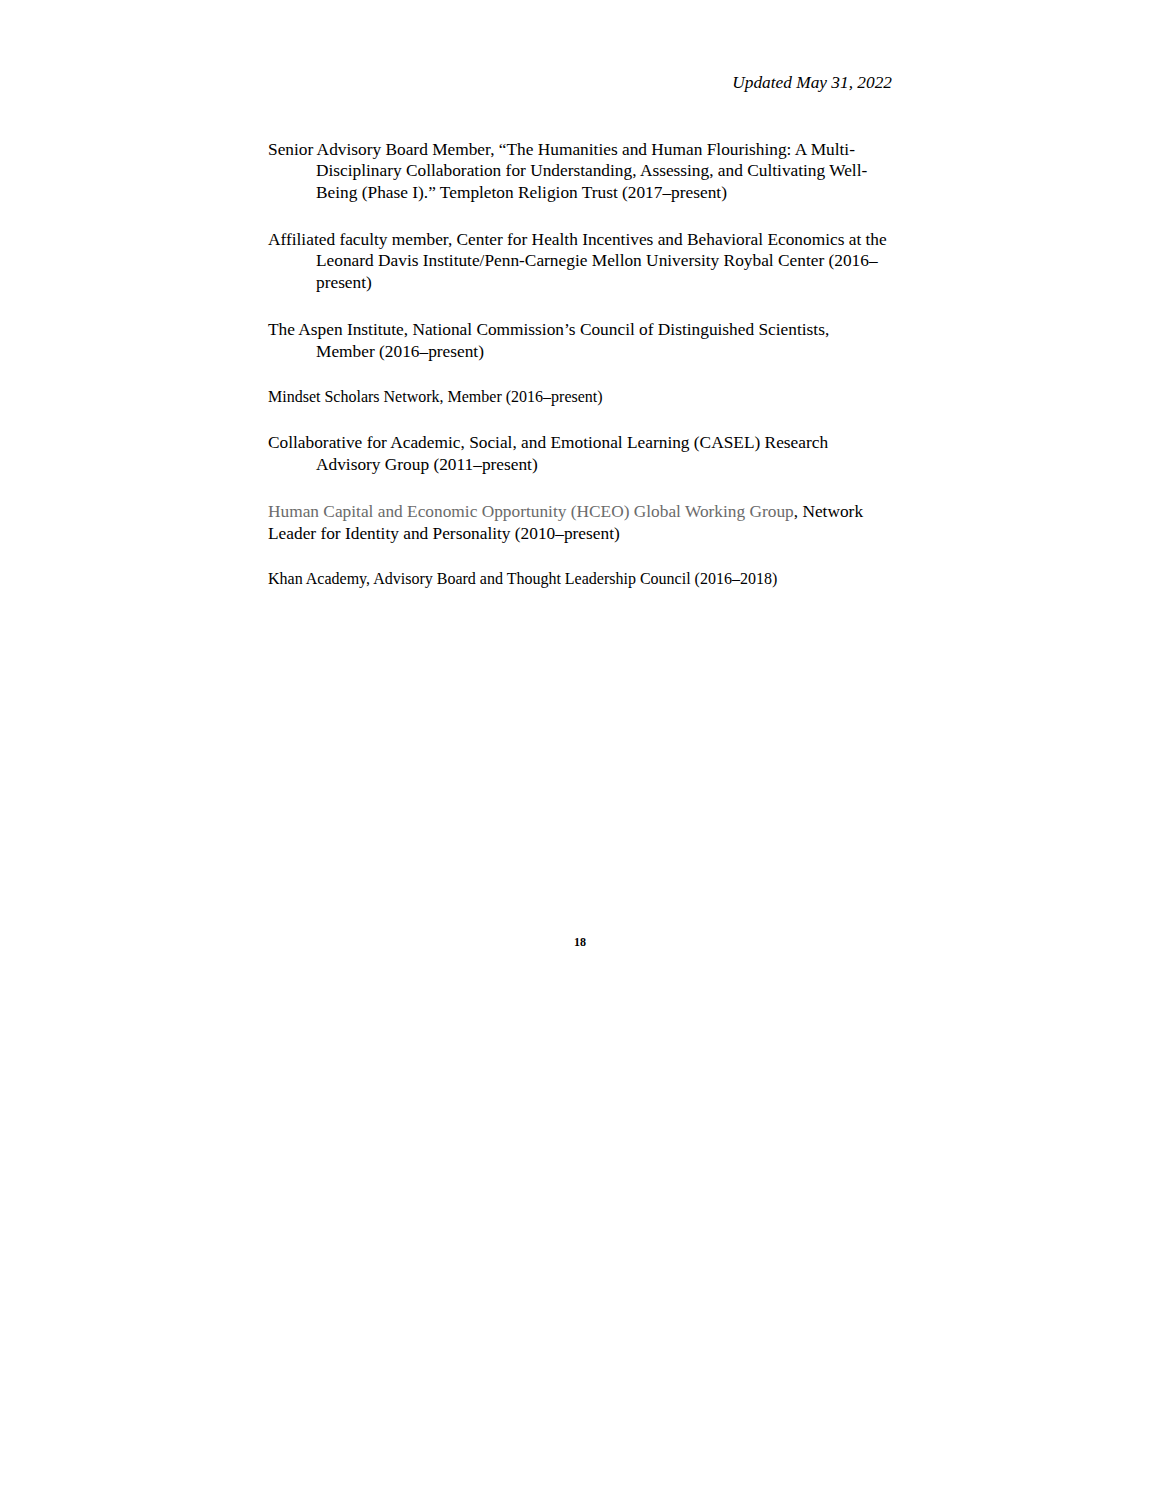Updated May 31, 2022
Senior Advisory Board Member, “The Humanities and Human Flourishing: A Multi-Disciplinary Collaboration for Understanding, Assessing, and Cultivating Well-Being (Phase I).” Templeton Religion Trust (2017–present)
Affiliated faculty member, Center for Health Incentives and Behavioral Economics at the Leonard Davis Institute/Penn-Carnegie Mellon University Roybal Center (2016–present)
The Aspen Institute, National Commission’s Council of Distinguished Scientists, Member (2016–present)
Mindset Scholars Network, Member (2016–present)
Collaborative for Academic, Social, and Emotional Learning (CASEL) Research Advisory Group (2011–present)
Human Capital and Economic Opportunity (HCEO) Global Working Group, Network Leader for Identity and Personality (2010–present)
Khan Academy, Advisory Board and Thought Leadership Council (2016–2018)
18